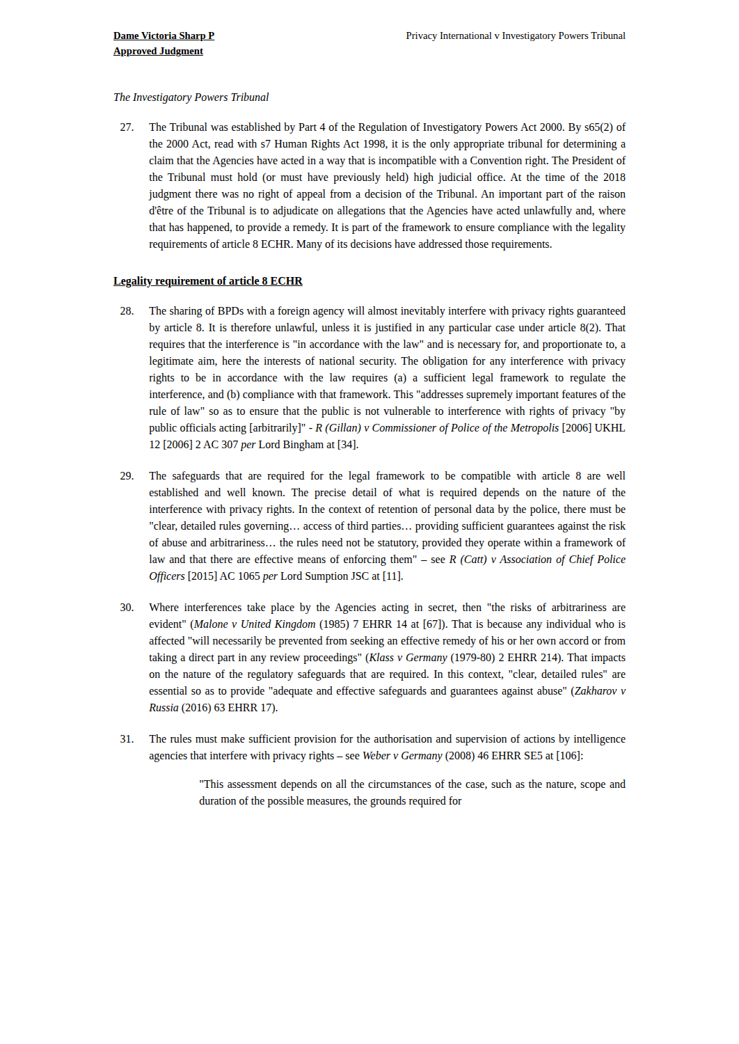Dame Victoria Sharp P
Approved Judgment
Privacy International v Investigatory Powers Tribunal
The Investigatory Powers Tribunal
27.
The Tribunal was established by Part 4 of the Regulation of Investigatory Powers Act 2000. By s65(2) of the 2000 Act, read with s7 Human Rights Act 1998, it is the only appropriate tribunal for determining a claim that the Agencies have acted in a way that is incompatible with a Convention right. The President of the Tribunal must hold (or must have previously held) high judicial office. At the time of the 2018 judgment there was no right of appeal from a decision of the Tribunal. An important part of the raison d'être of the Tribunal is to adjudicate on allegations that the Agencies have acted unlawfully and, where that has happened, to provide a remedy. It is part of the framework to ensure compliance with the legality requirements of article 8 ECHR. Many of its decisions have addressed those requirements.
Legality requirement of article 8 ECHR
28.
The sharing of BPDs with a foreign agency will almost inevitably interfere with privacy rights guaranteed by article 8. It is therefore unlawful, unless it is justified in any particular case under article 8(2). That requires that the interference is "in accordance with the law" and is necessary for, and proportionate to, a legitimate aim, here the interests of national security. The obligation for any interference with privacy rights to be in accordance with the law requires (a) a sufficient legal framework to regulate the interference, and (b) compliance with that framework. This "addresses supremely important features of the rule of law" so as to ensure that the public is not vulnerable to interference with rights of privacy "by public officials acting [arbitrarily]" - R (Gillan) v Commissioner of Police of the Metropolis [2006] UKHL 12 [2006] 2 AC 307 per Lord Bingham at [34].
29.
The safeguards that are required for the legal framework to be compatible with article 8 are well established and well known. The precise detail of what is required depends on the nature of the interference with privacy rights. In the context of retention of personal data by the police, there must be "clear, detailed rules governing… access of third parties… providing sufficient guarantees against the risk of abuse and arbitrariness… the rules need not be statutory, provided they operate within a framework of law and that there are effective means of enforcing them" – see R (Catt) v Association of Chief Police Officers [2015] AC 1065 per Lord Sumption JSC at [11].
30.
Where interferences take place by the Agencies acting in secret, then "the risks of arbitrariness are evident" (Malone v United Kingdom (1985) 7 EHRR 14 at [67]). That is because any individual who is affected "will necessarily be prevented from seeking an effective remedy of his or her own accord or from taking a direct part in any review proceedings" (Klass v Germany (1979-80) 2 EHRR 214). That impacts on the nature of the regulatory safeguards that are required. In this context, "clear, detailed rules" are essential so as to provide "adequate and effective safeguards and guarantees against abuse" (Zakharov v Russia (2016) 63 EHRR 17).
31.
The rules must make sufficient provision for the authorisation and supervision of actions by intelligence agencies that interfere with privacy rights – see Weber v Germany (2008) 46 EHRR SE5 at [106]:
"This assessment depends on all the circumstances of the case, such as the nature, scope and duration of the possible measures, the grounds required for